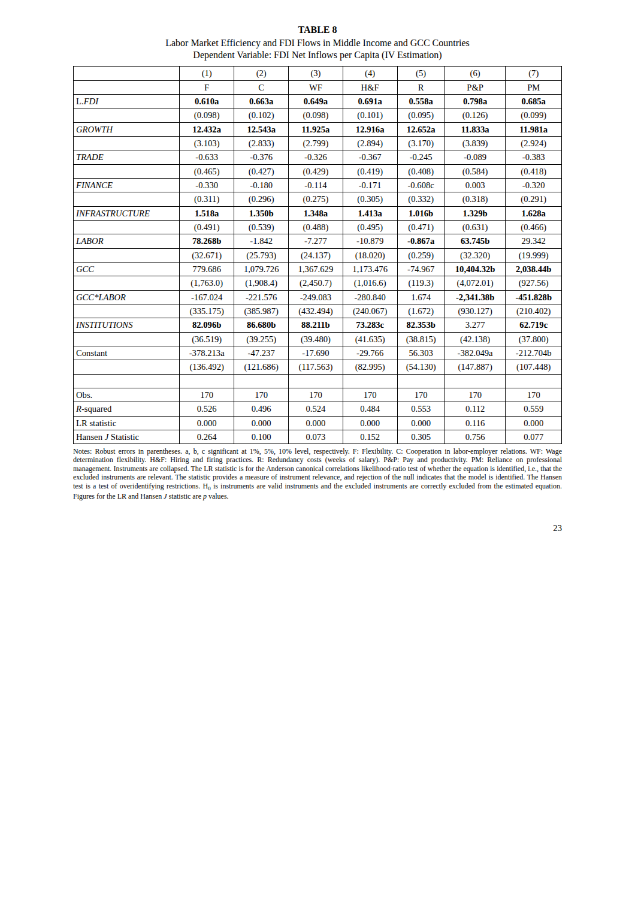TABLE 8
Labor Market Efficiency and FDI Flows in Middle Income and GCC Countries
Dependent Variable: FDI Net Inflows per Capita (IV Estimation)
| | (1) | (2) | (3) | (4) | (5) | (6) | (7) |
| | F | C | WF | H&F | R | P&P | PM |
| L. FDI | 0.610a | 0.663a | 0.649a | 0.691a | 0.558a | 0.798a | 0.685a |
| | (0.098) | (0.102) | (0.098) | (0.101) | (0.095) | (0.126) | (0.099) |
| GROWTH | 12.432a | 12.543a | 11.925a | 12.916a | 12.652a | 11.833a | 11.981a |
| | (3.103) | (2.833) | (2.799) | (2.894) | (3.170) | (3.839) | (2.924) |
| TRADE | -0.633 | -0.376 | -0.326 | -0.367 | -0.245 | -0.089 | -0.383 |
| | (0.465) | (0.427) | (0.429) | (0.419) | (0.408) | (0.584) | (0.418) |
| FINANCE | -0.330 | -0.180 | -0.114 | -0.171 | -0.608c | 0.003 | -0.320 |
| | (0.311) | (0.296) | (0.275) | (0.305) | (0.332) | (0.318) | (0.291) |
| INFRASTRUCTURE | 1.518a | 1.350b | 1.348a | 1.413a | 1.016b | 1.329b | 1.628a |
| | (0.491) | (0.539) | (0.488) | (0.495) | (0.471) | (0.631) | (0.466) |
| LABOR | 78.268b | -1.842 | -7.277 | -10.879 | -0.867a | 63.745b | 29.342 |
| | (32.671) | (25.793) | (24.137) | (18.020) | (0.259) | (32.320) | (19.999) |
| GCC | 779.686 | 1,079.726 | 1,367.629 | 1,173.476 | -74.967 | 10,404.32b | 2,038.44b |
| | (1,763.0) | (1,908.4) | (2,450.7) | (1,016.6) | (119.3) | (4,072.01) | (927.56) |
| GCC*LABOR | -167.024 | -221.576 | -249.083 | -280.840 | 1.674 | -2,341.38b | -451.828b |
| | (335.175) | (385.987) | (432.494) | (240.067) | (1.672) | (930.127) | (210.402) |
| INSTITUTIONS | 82.096b | 86.680b | 88.211b | 73.283c | 82.353b | 3.277 | 62.719c |
| | (36.519) | (39.255) | (39.480) | (41.635) | (38.815) | (42.138) | (37.800) |
| Constant | -378.213a | -47.237 | -17.690 | -29.766 | 56.303 | -382.049a | -212.704b |
| | (136.492) | (121.686) | (117.563) | (82.995) | (54.130) | (147.887) | (107.448) |
| Obs. | 170 | 170 | 170 | 170 | 170 | 170 | 170 |
| R -squared | 0.526 | 0.496 | 0.524 | 0.484 | 0.553 | 0.112 | 0.559 |
| LR statistic | 0.000 | 0.000 | 0.000 | 0.000 | 0.000 | 0.116 | 0.000 |
| Hansen J Statistic | 0.264 | 0.100 | 0.073 | 0.152 | 0.305 | 0.756 | 0.077 |
Notes: Robust errors in parentheses. a, b, c significant at 1%, 5%, 10% level, respectively. F: Flexibility. C: Cooperation in labor-employer relations. WF: Wage determination flexibility. H&F: Hiring and firing practices. R: Redundancy costs (weeks of salary). P&P: Pay and productivity. PM: Reliance on professional management. Instruments are collapsed. The LR statistic is for the Anderson canonical correlations likelihood-ratio test of whether the equation is identified, i.e., that the excluded instruments are relevant. The statistic provides a measure of instrument relevance, and rejection of the null indicates that the model is identified. The Hansen test is a test of overidentifying restrictions. H0 is instruments are valid instruments and the excluded instruments are correctly excluded from the estimated equation. Figures for the LR and Hansen J statistic are p values.
23